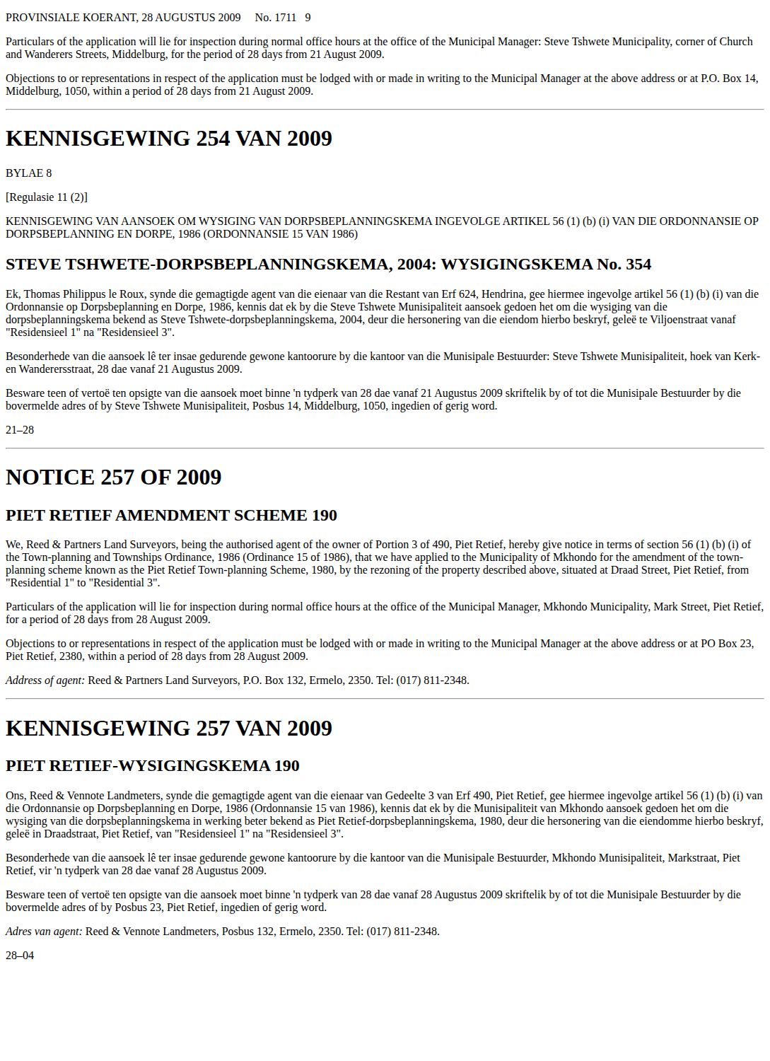PROVINSIALE KOERANT, 28 AUGUSTUS 2009 No. 1711 9
Particulars of the application will lie for inspection during normal office hours at the office of the Municipal Manager: Steve Tshwete Municipality, corner of Church and Wanderers Streets, Middelburg, for the period of 28 days from 21 August 2009.
Objections to or representations in respect of the application must be lodged with or made in writing to the Municipal Manager at the above address or at P.O. Box 14, Middelburg, 1050, within a period of 28 days from 21 August 2009.
KENNISGEWING 254 VAN 2009
BYLAE 8
[Regulasie 11 (2)]
KENNISGEWING VAN AANSOEK OM WYSIGING VAN DORPSBEPLANNINGSKEMA INGEVOLGE ARTIKEL 56 (1) (b) (i) VAN DIE ORDONNANSIE OP DORPSBEPLANNING EN DORPE, 1986 (ORDONNANSIE 15 VAN 1986)
STEVE TSHWETE-DORPSBEPLANNINGSKEMA, 2004: WYSIGINGSKEMA No. 354
Ek, Thomas Philippus le Roux, synde die gemagtigde agent van die eienaar van die Restant van Erf 624, Hendrina, gee hiermee ingevolge artikel 56 (1) (b) (i) van die Ordonnansie op Dorpsbeplanning en Dorpe, 1986, kennis dat ek by die Steve Tshwete Munisipaliteit aansoek gedoen het om die wysiging van die dorpsbeplanningskema bekend as Steve Tshwete-dorpsbeplanningskema, 2004, deur die hersonering van die eiendom hierbo beskryf, geleë te Viljoenstraat vanaf "Residensieel 1" na "Residensieel 3".
Besonderhede van die aansoek lê ter insae gedurende gewone kantoorure by die kantoor van die Munisipale Bestuurder: Steve Tshwete Munisipaliteit, hoek van Kerk- en Wanderersstraat, 28 dae vanaf 21 Augustus 2009.
Besware teen of vertoë ten opsigte van die aansoek moet binne 'n tydperk van 28 dae vanaf 21 Augustus 2009 skriftelik by of tot die Munisipale Bestuurder by die bovermelde adres of by Steve Tshwete Munisipaliteit, Posbus 14, Middelburg, 1050, ingedien of gerig word.
21–28
NOTICE 257 OF 2009
PIET RETIEF AMENDMENT SCHEME 190
We, Reed & Partners Land Surveyors, being the authorised agent of the owner of Portion 3 of 490, Piet Retief, hereby give notice in terms of section 56 (1) (b) (i) of the Town-planning and Townships Ordinance, 1986 (Ordinance 15 of 1986), that we have applied to the Municipality of Mkhondo for the amendment of the town-planning scheme known as the Piet Retief Town-planning Scheme, 1980, by the rezoning of the property described above, situated at Draad Street, Piet Retief, from "Residential 1" to "Residential 3".
Particulars of the application will lie for inspection during normal office hours at the office of the Municipal Manager, Mkhondo Municipality, Mark Street, Piet Retief, for a period of 28 days from 28 August 2009.
Objections to or representations in respect of the application must be lodged with or made in writing to the Municipal Manager at the above address or at PO Box 23, Piet Retief, 2380, within a period of 28 days from 28 August 2009.
Address of agent: Reed & Partners Land Surveyors, P.O. Box 132, Ermelo, 2350. Tel: (017) 811-2348.
KENNISGEWING 257 VAN 2009
PIET RETIEF-WYSIGINGSKEMA 190
Ons, Reed & Vennote Landmeters, synde die gemagtigde agent van die eienaar van Gedeelte 3 van Erf 490, Piet Retief, gee hiermee ingevolge artikel 56 (1) (b) (i) van die Ordonnansie op Dorpsbeplanning en Dorpe, 1986 (Ordonnansie 15 van 1986), kennis dat ek by die Munisipaliteit van Mkhondo aansoek gedoen het om die wysiging van die dorpsbeplanningskema in werking beter bekend as Piet Retief-dorpsbeplanningskema, 1980, deur die hersonering van die eiendomme hierbo beskryf, geleë in Draadstraat, Piet Retief, van "Residensieel 1" na "Residensieel 3".
Besonderhede van die aansoek lê ter insae gedurende gewone kantoorure by die kantoor van die Munisipale Bestuurder, Mkhondo Munisipaliteit, Markstraat, Piet Retief, vir 'n tydperk van 28 dae vanaf 28 Augustus 2009.
Besware teen of vertoë ten opsigte van die aansoek moet binne 'n tydperk van 28 dae vanaf 28 Augustus 2009 skriftelik by of tot die Munisipale Bestuurder by die bovermelde adres of by Posbus 23, Piet Retief, ingedien of gerig word.
Adres van agent: Reed & Vennote Landmeters, Posbus 132, Ermelo, 2350. Tel: (017) 811-2348.
28–04